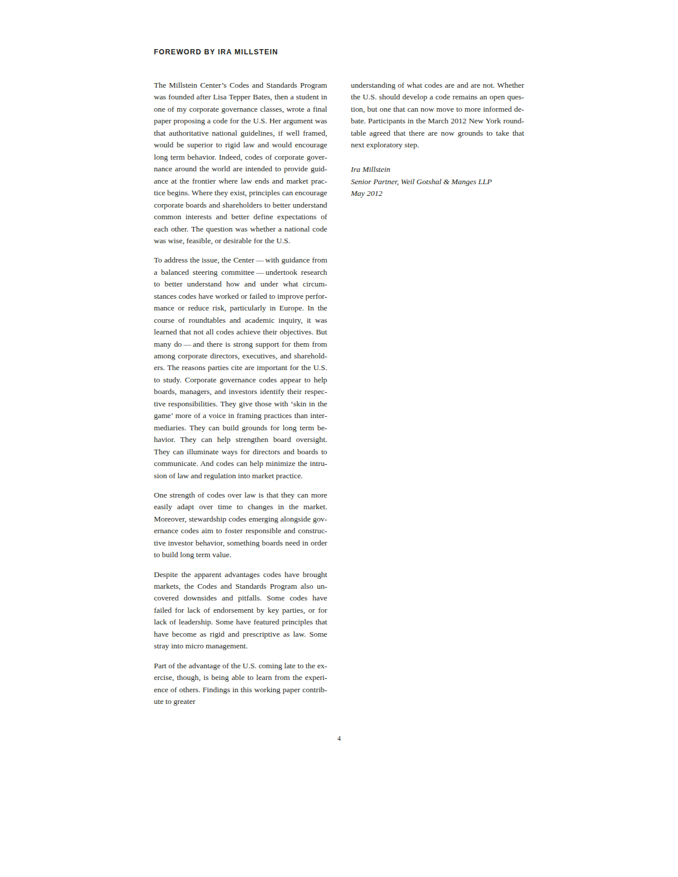Foreword by Ira Millstein
The Millstein Center’s Codes and Standards Program was founded after Lisa Tepper Bates, then a student in one of my corporate governance classes, wrote a final paper proposing a code for the U.S. Her argument was that authoritative national guidelines, if well framed, would be superior to rigid law and would encourage long term behavior. Indeed, codes of corporate governance around the world are intended to provide guidance at the frontier where law ends and market practice begins. Where they exist, principles can encourage corporate boards and shareholders to better understand common interests and better define expectations of each other. The question was whether a national code was wise, feasible, or desirable for the U.S.
To address the issue, the Center — with guidance from a balanced steering committee — undertook research to better understand how and under what circumstances codes have worked or failed to improve performance or reduce risk, particularly in Europe. In the course of roundtables and academic inquiry, it was learned that not all codes achieve their objectives. But many do — and there is strong support for them from among corporate directors, executives, and shareholders. The reasons parties cite are important for the U.S. to study. Corporate governance codes appear to help boards, managers, and investors identify their respective responsibilities. They give those with ‘skin in the game’ more of a voice in framing practices than intermediaries. They can build grounds for long term behavior. They can help strengthen board oversight. They can illuminate ways for directors and boards to communicate. And codes can help minimize the intrusion of law and regulation into market practice.
One strength of codes over law is that they can more easily adapt over time to changes in the market. Moreover, stewardship codes emerging alongside governance codes aim to foster responsible and constructive investor behavior, something boards need in order to build long term value.
Despite the apparent advantages codes have brought markets, the Codes and Standards Program also uncovered downsides and pitfalls. Some codes have failed for lack of endorsement by key parties, or for lack of leadership. Some have featured principles that have become as rigid and prescriptive as law. Some stray into micro management.
Part of the advantage of the U.S. coming late to the exercise, though, is being able to learn from the experience of others. Findings in this working paper contribute to greater
understanding of what codes are and are not. Whether the U.S. should develop a code remains an open question, but one that can now move to more informed debate. Participants in the March 2012 New York roundtable agreed that there are now grounds to take that next exploratory step.
Ira Millstein
Senior Partner, Weil Gotshal & Manges LLP
May 2012
4